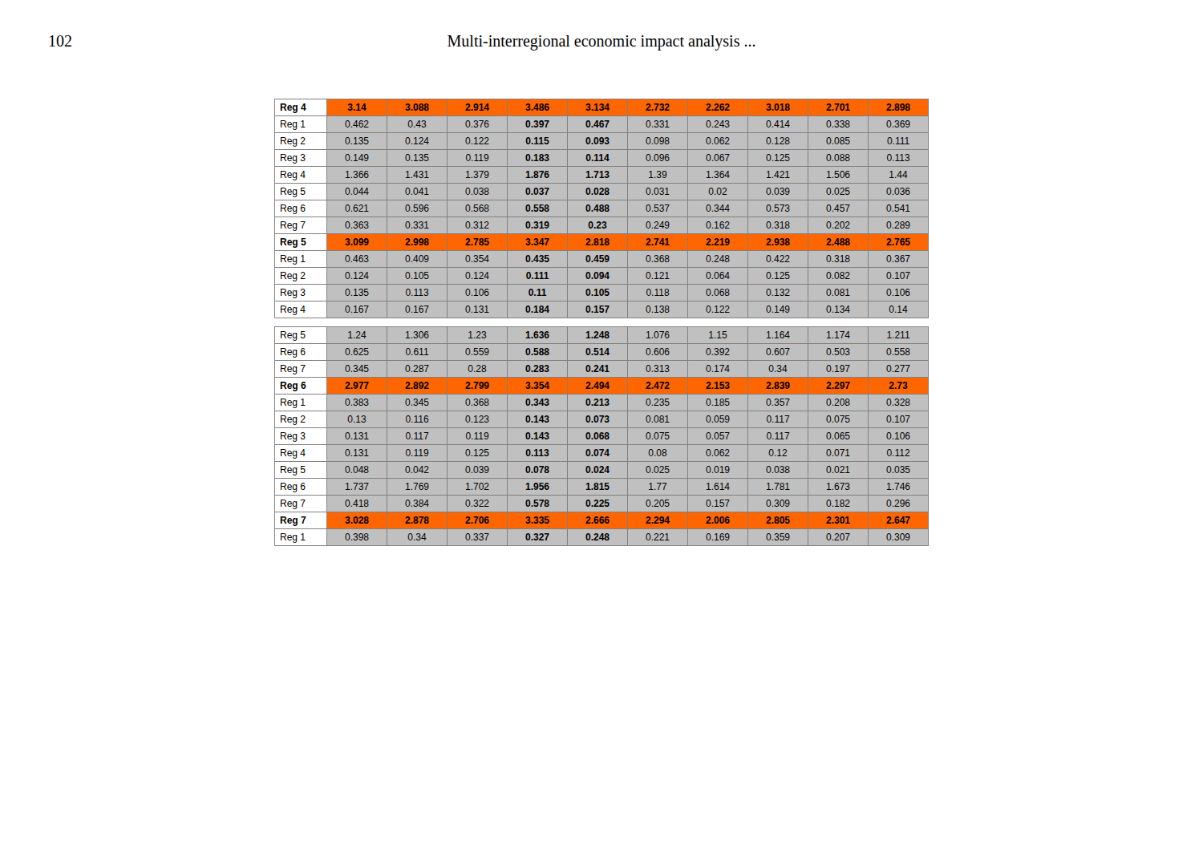102
Multi-interregional economic impact analysis ...
| Reg 4 | 3.14 | 3.088 | 2.914 | 3.486 | 3.134 | 2.732 | 2.262 | 3.018 | 2.701 | 2.898 |
| Reg 1 | 0.462 | 0.43 | 0.376 | 0.397 | 0.467 | 0.331 | 0.243 | 0.414 | 0.338 | 0.369 |
| Reg 2 | 0.135 | 0.124 | 0.122 | 0.115 | 0.093 | 0.098 | 0.062 | 0.128 | 0.085 | 0.111 |
| Reg 3 | 0.149 | 0.135 | 0.119 | 0.183 | 0.114 | 0.096 | 0.067 | 0.125 | 0.088 | 0.113 |
| Reg 4 | 1.366 | 1.431 | 1.379 | 1.876 | 1.713 | 1.39 | 1.364 | 1.421 | 1.506 | 1.44 |
| Reg 5 | 0.044 | 0.041 | 0.038 | 0.037 | 0.028 | 0.031 | 0.02 | 0.039 | 0.025 | 0.036 |
| Reg 6 | 0.621 | 0.596 | 0.568 | 0.558 | 0.488 | 0.537 | 0.344 | 0.573 | 0.457 | 0.541 |
| Reg 7 | 0.363 | 0.331 | 0.312 | 0.319 | 0.23 | 0.249 | 0.162 | 0.318 | 0.202 | 0.289 |
| Reg 5 | 3.099 | 2.998 | 2.785 | 3.347 | 2.818 | 2.741 | 2.219 | 2.938 | 2.488 | 2.765 |
| Reg 1 | 0.463 | 0.409 | 0.354 | 0.435 | 0.459 | 0.368 | 0.248 | 0.422 | 0.318 | 0.367 |
| Reg 2 | 0.124 | 0.105 | 0.124 | 0.111 | 0.094 | 0.121 | 0.064 | 0.125 | 0.082 | 0.107 |
| Reg 3 | 0.135 | 0.113 | 0.106 | 0.11 | 0.105 | 0.118 | 0.068 | 0.132 | 0.081 | 0.106 |
| Reg 4 | 0.167 | 0.167 | 0.131 | 0.184 | 0.157 | 0.138 | 0.122 | 0.149 | 0.134 | 0.14 |
| Reg 5 | 1.24 | 1.306 | 1.23 | 1.636 | 1.248 | 1.076 | 1.15 | 1.164 | 1.174 | 1.211 |
| Reg 6 | 0.625 | 0.611 | 0.559 | 0.588 | 0.514 | 0.606 | 0.392 | 0.607 | 0.503 | 0.558 |
| Reg 7 | 0.345 | 0.287 | 0.28 | 0.283 | 0.241 | 0.313 | 0.174 | 0.34 | 0.197 | 0.277 |
| Reg 6 | 2.977 | 2.892 | 2.799 | 3.354 | 2.494 | 2.472 | 2.153 | 2.839 | 2.297 | 2.73 |
| Reg 1 | 0.383 | 0.345 | 0.368 | 0.343 | 0.213 | 0.235 | 0.185 | 0.357 | 0.208 | 0.328 |
| Reg 2 | 0.13 | 0.116 | 0.123 | 0.143 | 0.073 | 0.081 | 0.059 | 0.117 | 0.075 | 0.107 |
| Reg 3 | 0.131 | 0.117 | 0.119 | 0.143 | 0.068 | 0.075 | 0.057 | 0.117 | 0.065 | 0.106 |
| Reg 4 | 0.131 | 0.119 | 0.125 | 0.113 | 0.074 | 0.08 | 0.062 | 0.12 | 0.071 | 0.112 |
| Reg 5 | 0.048 | 0.042 | 0.039 | 0.078 | 0.024 | 0.025 | 0.019 | 0.038 | 0.021 | 0.035 |
| Reg 6 | 1.737 | 1.769 | 1.702 | 1.956 | 1.815 | 1.77 | 1.614 | 1.781 | 1.673 | 1.746 |
| Reg 7 | 0.418 | 0.384 | 0.322 | 0.578 | 0.225 | 0.205 | 0.157 | 0.309 | 0.182 | 0.296 |
| Reg 7 | 3.028 | 2.878 | 2.706 | 3.335 | 2.666 | 2.294 | 2.006 | 2.805 | 2.301 | 2.647 |
| Reg 1 | 0.398 | 0.34 | 0.337 | 0.327 | 0.248 | 0.221 | 0.169 | 0.359 | 0.207 | 0.309 |